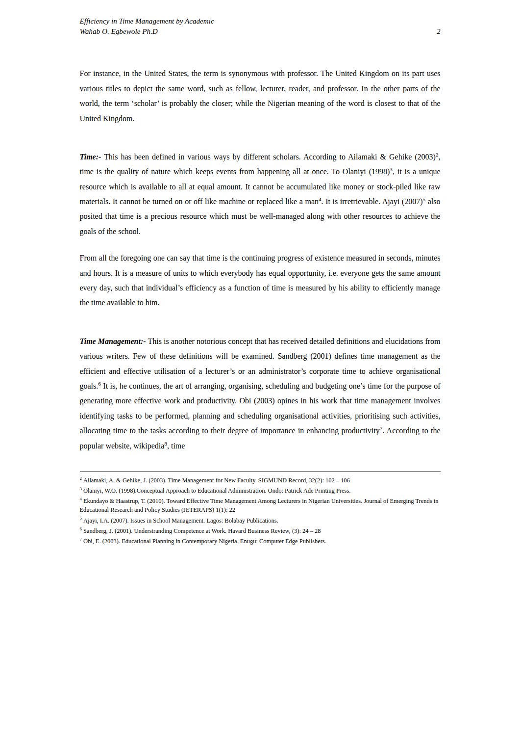Efficiency in Time Management by Academic
Wahab O. Egbewole Ph.D 2
For instance, in the United States, the term is synonymous with professor. The United Kingdom on its part uses various titles to depict the same word, such as fellow, lecturer, reader, and professor. In the other parts of the world, the term ‘scholar’ is probably the closer; while the Nigerian meaning of the word is closest to that of the United Kingdom.
Time:- This has been defined in various ways by different scholars. According to Ailamaki & Gehike (2003)2, time is the quality of nature which keeps events from happening all at once. To Olaniyi (1998)3, it is a unique resource which is available to all at equal amount. It cannot be accumulated like money or stock-piled like raw materials. It cannot be turned on or off like machine or replaced like a man4. It is irretrievable. Ajayi (2007)5 also posited that time is a precious resource which must be well-managed along with other resources to achieve the goals of the school.
From all the foregoing one can say that time is the continuing progress of existence measured in seconds, minutes and hours. It is a measure of units to which everybody has equal opportunity, i.e. everyone gets the same amount every day, such that individual’s efficiency as a function of time is measured by his ability to efficiently manage the time available to him.
Time Management:- This is another notorious concept that has received detailed definitions and elucidations from various writers. Few of these definitions will be examined. Sandberg (2001) defines time management as the efficient and effective utilisation of a lecturer’s or an administrator’s corporate time to achieve organisational goals.6 It is, he continues, the art of arranging, organising, scheduling and budgeting one’s time for the purpose of generating more effective work and productivity. Obi (2003) opines in his work that time management involves identifying tasks to be performed, planning and scheduling organisational activities, prioritising such activities, allocating time to the tasks according to their degree of importance in enhancing productivity7. According to the popular website, wikipedia8, time
2Ailamaki, A. & Gehike, J. (2003). Time Management for New Faculty. SIGMUND Record, 32(2): 102 – 106
3Olaniyi, W.O. (1998).Conceptual Approach to Educational Administration. Ondo: Patrick Ade Printing Press.
4Ekundayo & Haastrup, T. (2010). Toward Effective Time Management Among Lecturers in Nigerian Universities. Journal of Emerging Trends in Educational Research and Policy Studies (JETERAPS) 1(1): 22
5Ajayi, I.A. (2007). Issues in School Management. Lagos: Bolabay Publications.
6Sandberg, J. (2001). Understranding Competence at Work. Havard Business Review, (3): 24 – 28
7Obi, E. (2003). Educational Planning in Contemporary Nigeria. Enugu: Computer Edge Publishers.